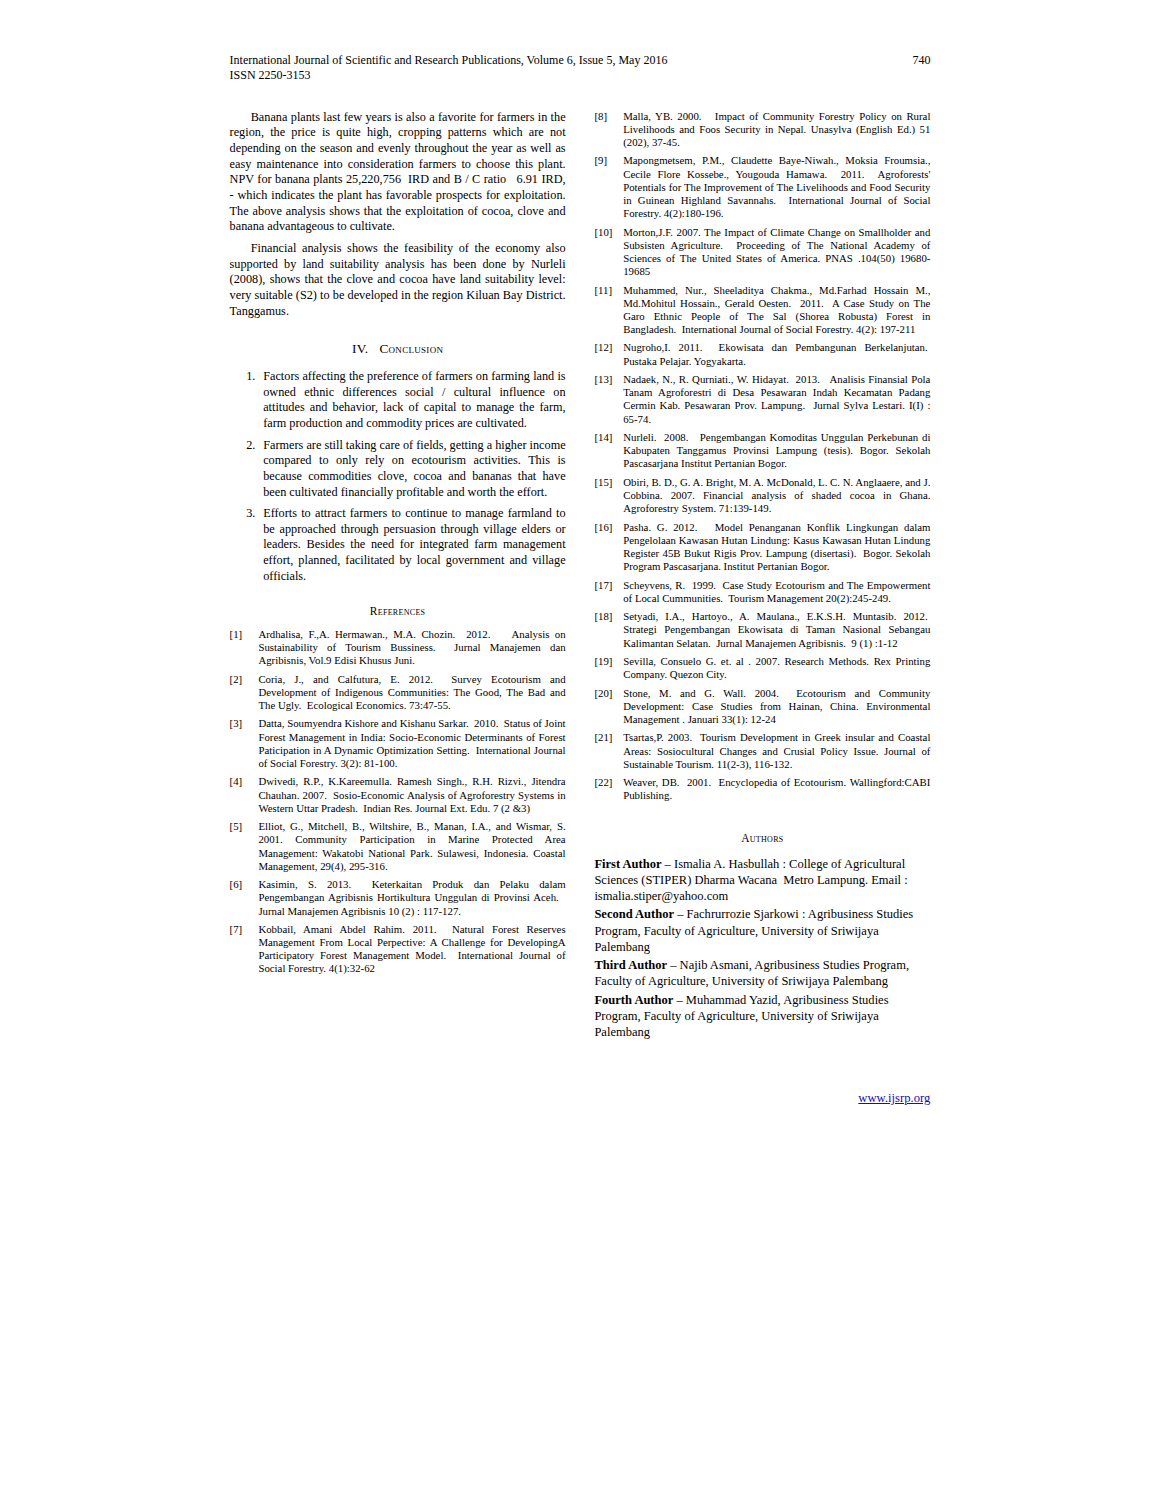International Journal of Scientific and Research Publications, Volume 6, Issue 5, May 2016
ISSN 2250-3153
740
Banana plants last few years is also a favorite for farmers in the region, the price is quite high, cropping patterns which are not depending on the season and evenly throughout the year as well as easy maintenance into consideration farmers to choose this plant. NPV for banana plants 25,220,756 IRD and B / C ratio 6.91 IRD, - which indicates the plant has favorable prospects for exploitation. The above analysis shows that the exploitation of cocoa, clove and banana advantageous to cultivate.
Financial analysis shows the feasibility of the economy also supported by land suitability analysis has been done by Nurleli (2008), shows that the clove and cocoa have land suitability level: very suitable (S2) to be developed in the region Kiluan Bay District. Tanggamus.
IV. Conclusion
Factors affecting the preference of farmers on farming land is owned ethnic differences social / cultural influence on attitudes and behavior, lack of capital to manage the farm, farm production and commodity prices are cultivated.
Farmers are still taking care of fields, getting a higher income compared to only rely on ecotourism activities. This is because commodities clove, cocoa and bananas that have been cultivated financially profitable and worth the effort.
Efforts to attract farmers to continue to manage farmland to be approached through persuasion through village elders or leaders. Besides the need for integrated farm management effort, planned, facilitated by local government and village officials.
References
Ardhalisa, F.,A. Hermawan., M.A. Chozin. 2012. Analysis on Sustainability of Tourism Bussiness. Jurnal Manajemen dan Agribisnis, Vol.9 Edisi Khusus Juni.
Coria, J., and Calfutura, E. 2012. Survey Ecotourism and Development of Indigenous Communities: The Good, The Bad and The Ugly. Ecological Economics. 73:47-55.
Datta, Soumyendra Kishore and Kishanu Sarkar. 2010. Status of Joint Forest Management in India: Socio-Economic Determinants of Forest Paticipation in A Dynamic Optimization Setting. International Journal of Social Forestry. 3(2): 81-100.
Dwivedi, R.P., K.Kareemulla. Ramesh Singh., R.H. Rizvi., Jitendra Chauhan. 2007. Sosio-Economic Analysis of Agroforestry Systems in Western Uttar Pradesh. Indian Res. Journal Ext. Edu. 7 (2 &3)
Elliot, G., Mitchell, B., Wiltshire, B., Manan, I.A., and Wismar, S. 2001. Community Participation in Marine Protected Area Management: Wakatobi National Park. Sulawesi, Indonesia. Coastal Management, 29(4), 295-316.
Kasimin, S. 2013. Keterkaitan Produk dan Pelaku dalam Pengembangan Agribisnis Hortikultura Unggulan di Provinsi Aceh. Jurnal Manajemen Agribisnis 10 (2) : 117-127.
Kobbail, Amani Abdel Rahim. 2011. Natural Forest Reserves Management From Local Perpective: A Challenge for DevelopingA Participatory Forest Management Model. International Journal of Social Forestry. 4(1):32-62
Malla, YB. 2000. Impact of Community Forestry Policy on Rural Livelihoods and Foos Security in Nepal. Unasylva (English Ed.) 51 (202), 37-45.
Mapongmetsem, P.M., Claudette Baye-Niwah., Moksia Froumsia., Cecile Flore Kossebe., Yougouda Hamawa. 2011. Agroforests' Potentials for The Improvement of The Livelihoods and Food Security in Guinean Highland Savannahs. International Journal of Social Forestry. 4(2):180-196.
Morton,J.F. 2007. The Impact of Climate Change on Smallholder and Subsisten Agriculture. Proceeding of The National Academy of Sciences of The United States of America. PNAS .104(50) 19680-19685
Muhammed, Nur., Sheeladitya Chakma., Md.Farhad Hossain M., Md.Mohitul Hossain., Gerald Oesten. 2011. A Case Study on The Garo Ethnic People of The Sal (Shorea Robusta) Forest in Bangladesh. International Journal of Social Forestry. 4(2): 197-211
Nugroho,I. 2011. Ekowisata dan Pembangunan Berkelanjutan. Pustaka Pelajar. Yogyakarta.
Nadaek, N., R. Qurniati., W. Hidayat. 2013. Analisis Finansial Pola Tanam Agroforestri di Desa Pesawaran Indah Kecamatan Padang Cermin Kab. Pesawaran Prov. Lampung. Jurnal Sylva Lestari. I(I) : 65-74.
Nurleli. 2008. Pengembangan Komoditas Unggulan Perkebunan di Kabupaten Tanggamus Provinsi Lampung (tesis). Bogor. Sekolah Pascasarjana Institut Pertanian Bogor.
Obiri, B. D., G. A. Bright, M. A. McDonald, L. C. N. Anglaaere, and J. Cobbina. 2007. Financial analysis of shaded cocoa in Ghana. Agroforestry System. 71:139-149.
Pasha. G. 2012. Model Penanganan Konflik Lingkungan dalam Pengelolaan Kawasan Hutan Lindung: Kasus Kawasan Hutan Lindung Register 45B Bukut Rigis Prov. Lampung (disertasi). Bogor. Sekolah Program Pascasarjana. Institut Pertanian Bogor.
Scheyvens, R. 1999. Case Study Ecotourism and The Empowerment of Local Cummunities. Tourism Management 20(2):245-249.
Setyadi, I.A., Hartoyo., A. Maulana., E.K.S.H. Muntasib. 2012. Strategi Pengembangan Ekowisata di Taman Nasional Sebangau Kalimantan Selatan. Jurnal Manajemen Agribisnis. 9 (1) :1-12
Sevilla, Consuelo G. et. al . 2007. Research Methods. Rex Printing Company. Quezon City.
Stone, M. and G. Wall. 2004. Ecotourism and Community Development: Case Studies from Hainan, China. Environmental Management . Januari 33(1): 12-24
Tsartas,P. 2003. Tourism Development in Greek insular and Coastal Areas: Sosiocultural Changes and Crusial Policy Issue. Journal of Sustainable Tourism. 11(2-3), 116-132.
Weaver, DB. 2001. Encyclopedia of Ecotourism. Wallingford:CABI Publishing.
Authors
First Author – Ismalia A. Hasbullah : College of Agricultural Sciences (STIPER) Dharma Wacana Metro Lampung. Email : ismalia.stiper@yahoo.com
Second Author – Fachrurrozie Sjarkowi : Agribusiness Studies Program, Faculty of Agriculture, University of Sriwijaya Palembang
Third Author – Najib Asmani, Agribusiness Studies Program, Faculty of Agriculture, University of Sriwijaya Palembang
Fourth Author – Muhammad Yazid, Agribusiness Studies Program, Faculty of Agriculture, University of Sriwijaya Palembang
www.ijsrp.org